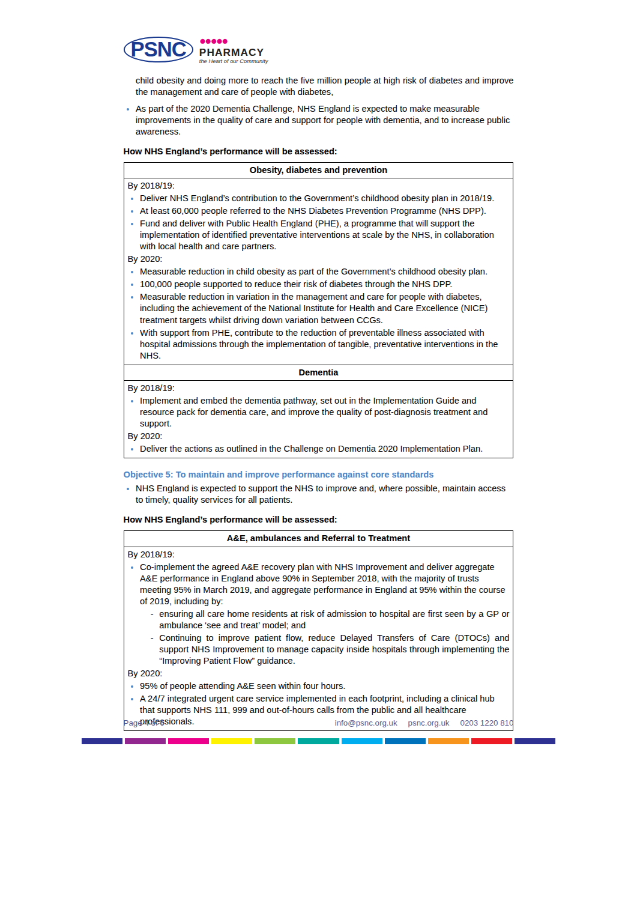PSNC
●●●●●
PHARMACY
the Heart of our Community
child obesity and doing more to reach the five million people at high risk of diabetes and improve the management and care of people with diabetes,
As part of the 2020 Dementia Challenge, NHS England is expected to make measurable improvements in the quality of care and support for people with dementia, and to increase public awareness.
How NHS England’s performance will be assessed:
| Obesity, diabetes and prevention |
| --- |
| By 2018/19: Deliver NHS England’s contribution to the Government’s childhood obesity plan in 2018/19. At least 60,000 people referred to the NHS Diabetes Prevention Programme (NHS DPP). Fund and deliver with Public Health England (PHE), a programme that will support the implementation of identified preventative interventions at scale by the NHS, in collaboration with local health and care partners. By 2020: Measurable reduction in child obesity as part of the Government’s childhood obesity plan. 100,000 people supported to reduce their risk of diabetes through the NHS DPP. Measurable reduction in variation in the management and care for people with diabetes, including the achievement of the National Institute for Health and Care Excellence (NICE) treatment targets whilst driving down variation between CCGs. With support from PHE, contribute to the reduction of preventable illness associated with hospital admissions through the implementation of tangible, preventative interventions in the NHS. |
| Dementia |
| By 2018/19: Implement and embed the dementia pathway, set out in the Implementation Guide and resource pack for dementia care, and improve the quality of post-diagnosis treatment and support. By 2020: Deliver the actions as outlined in the Challenge on Dementia 2020 Implementation Plan. |
Objective 5: To maintain and improve performance against core standards
NHS England is expected to support the NHS to improve and, where possible, maintain access to timely, quality services for all patients.
How NHS England’s performance will be assessed:
| A&E, ambulances and Referral to Treatment |
| --- |
| By 2018/19: Co-implement the agreed A&E recovery plan with NHS Improvement and deliver aggregate A&E performance in England above 90% in September 2018, with the majority of trusts meeting 95% in March 2019, and aggregate performance in England at 95% within the course of 2019, including by: ensuring all care home residents at risk of admission to hospital are first seen by a GP or ambulance ‘see and treat’ model; and Continuing to improve patient flow, reduce Delayed Transfers of Care (DTOCs) and support NHS Improvement to manage capacity inside hospitals through implementing the “Improving Patient Flow” guidance. By 2020: 95% of people attending A&E seen within four hours. A 24/7 integrated urgent care service implemented in each footprint, including a clinical hub that supports NHS 111, 999 and out-of-hours calls from the public and all healthcare professionals. |
Page 4 of 6
info@psnc.org.uk psnc.org.uk 0203 1220 810